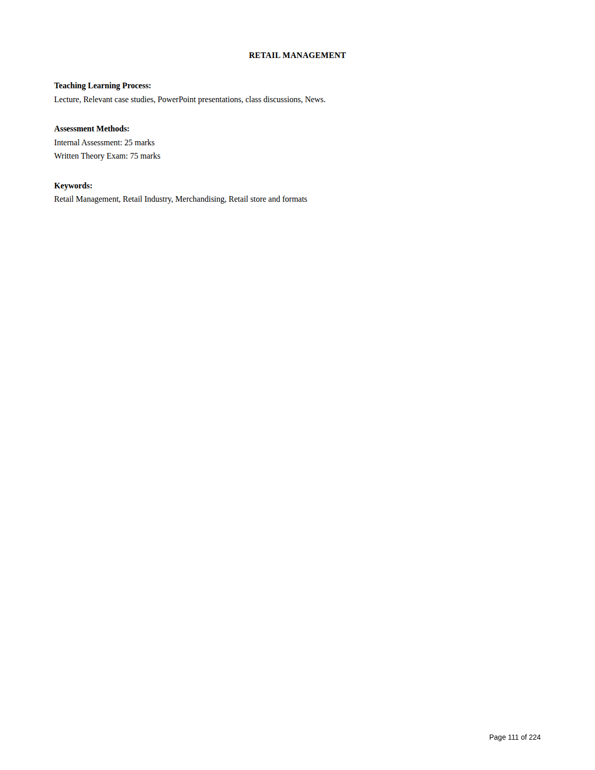RETAIL MANAGEMENT
Teaching Learning Process:
Lecture, Relevant case studies, PowerPoint presentations, class discussions, News.
Assessment Methods:
Internal Assessment: 25 marks
Written Theory Exam: 75 marks
Keywords:
Retail Management, Retail Industry, Merchandising, Retail store and formats
Page 111 of 224